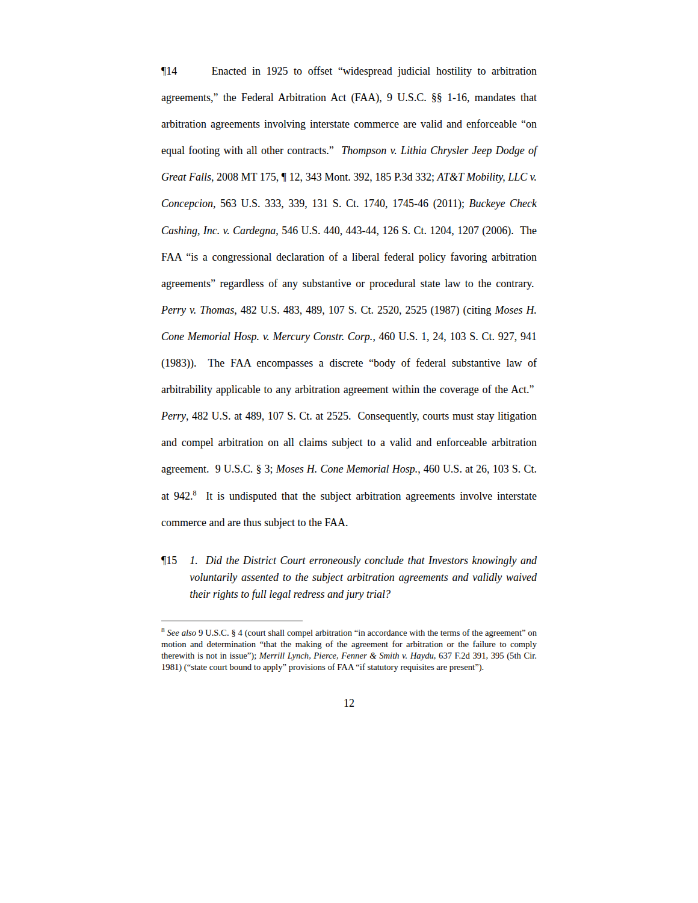¶14 Enacted in 1925 to offset “widespread judicial hostility to arbitration agreements,” the Federal Arbitration Act (FAA), 9 U.S.C. §§ 1-16, mandates that arbitration agreements involving interstate commerce are valid and enforceable “on equal footing with all other contracts.” Thompson v. Lithia Chrysler Jeep Dodge of Great Falls, 2008 MT 175, ¶ 12, 343 Mont. 392, 185 P.3d 332; AT&T Mobility, LLC v. Concepcion, 563 U.S. 333, 339, 131 S. Ct. 1740, 1745-46 (2011); Buckeye Check Cashing, Inc. v. Cardegna, 546 U.S. 440, 443-44, 126 S. Ct. 1204, 1207 (2006). The FAA “is a congressional declaration of a liberal federal policy favoring arbitration agreements” regardless of any substantive or procedural state law to the contrary. Perry v. Thomas, 482 U.S. 483, 489, 107 S. Ct. 2520, 2525 (1987) (citing Moses H. Cone Memorial Hosp. v. Mercury Constr. Corp., 460 U.S. 1, 24, 103 S. Ct. 927, 941 (1983)). The FAA encompasses a discrete “body of federal substantive law of arbitrability applicable to any arbitration agreement within the coverage of the Act.” Perry, 482 U.S. at 489, 107 S. Ct. at 2525. Consequently, courts must stay litigation and compel arbitration on all claims subject to a valid and enforceable arbitration agreement. 9 U.S.C. § 3; Moses H. Cone Memorial Hosp., 460 U.S. at 26, 103 S. Ct. at 942.8 It is undisputed that the subject arbitration agreements involve interstate commerce and are thus subject to the FAA.
¶15
1. Did the District Court erroneously conclude that Investors knowingly and voluntarily assented to the subject arbitration agreements and validly waived their rights to full legal redress and jury trial?
8 See also 9 U.S.C. § 4 (court shall compel arbitration “in accordance with the terms of the agreement” on motion and determination “that the making of the agreement for arbitration or the failure to comply therewith is not in issue”); Merrill Lynch, Pierce, Fenner & Smith v. Haydu, 637 F.2d 391, 395 (5th Cir. 1981) (“state court bound to apply” provisions of FAA “if statutory requisites are present”).
12